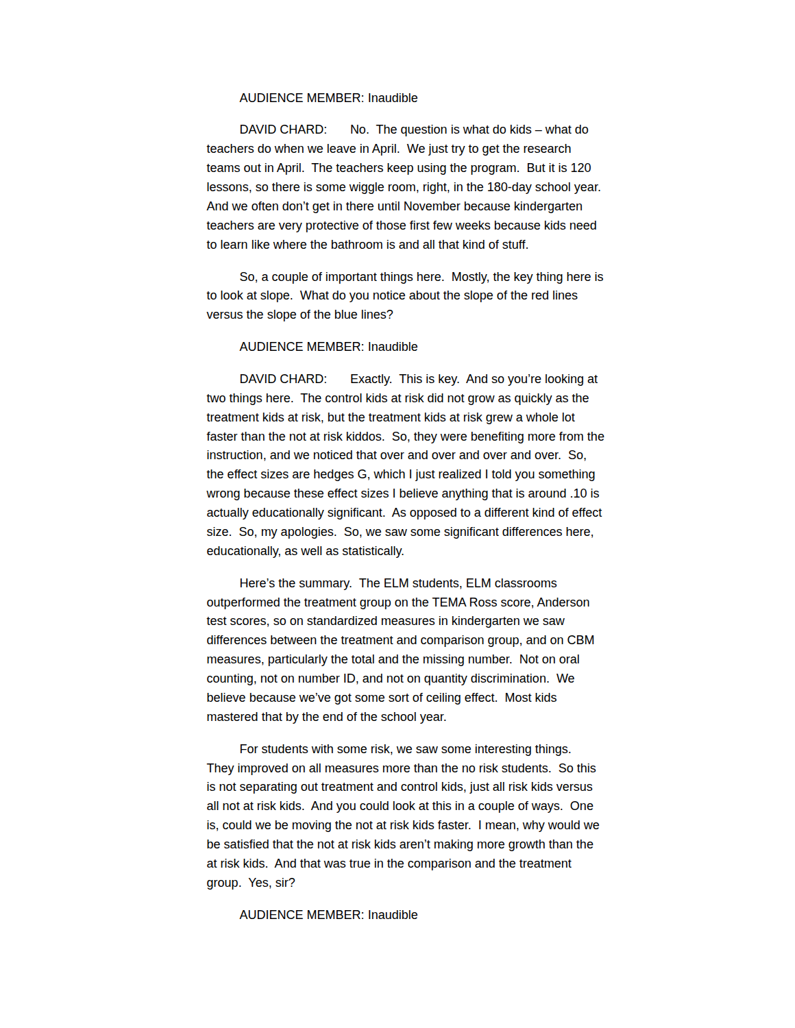AUDIENCE MEMBER: Inaudible
DAVID CHARD: No. The question is what do kids – what do teachers do when we leave in April. We just try to get the research teams out in April. The teachers keep using the program. But it is 120 lessons, so there is some wiggle room, right, in the 180-day school year. And we often don’t get in there until November because kindergarten teachers are very protective of those first few weeks because kids need to learn like where the bathroom is and all that kind of stuff.
So, a couple of important things here. Mostly, the key thing here is to look at slope. What do you notice about the slope of the red lines versus the slope of the blue lines?
AUDIENCE MEMBER: Inaudible
DAVID CHARD: Exactly. This is key. And so you’re looking at two things here. The control kids at risk did not grow as quickly as the treatment kids at risk, but the treatment kids at risk grew a whole lot faster than the not at risk kiddos. So, they were benefiting more from the instruction, and we noticed that over and over and over and over. So, the effect sizes are hedges G, which I just realized I told you something wrong because these effect sizes I believe anything that is around .10 is actually educationally significant. As opposed to a different kind of effect size. So, my apologies. So, we saw some significant differences here, educationally, as well as statistically.
Here’s the summary. The ELM students, ELM classrooms outperformed the treatment group on the TEMA Ross score, Anderson test scores, so on standardized measures in kindergarten we saw differences between the treatment and comparison group, and on CBM measures, particularly the total and the missing number. Not on oral counting, not on number ID, and not on quantity discrimination. We believe because we’ve got some sort of ceiling effect. Most kids mastered that by the end of the school year.
For students with some risk, we saw some interesting things. They improved on all measures more than the no risk students. So this is not separating out treatment and control kids, just all risk kids versus all not at risk kids. And you could look at this in a couple of ways. One is, could we be moving the not at risk kids faster. I mean, why would we be satisfied that the not at risk kids aren’t making more growth than the at risk kids. And that was true in the comparison and the treatment group. Yes, sir?
AUDIENCE MEMBER: Inaudible